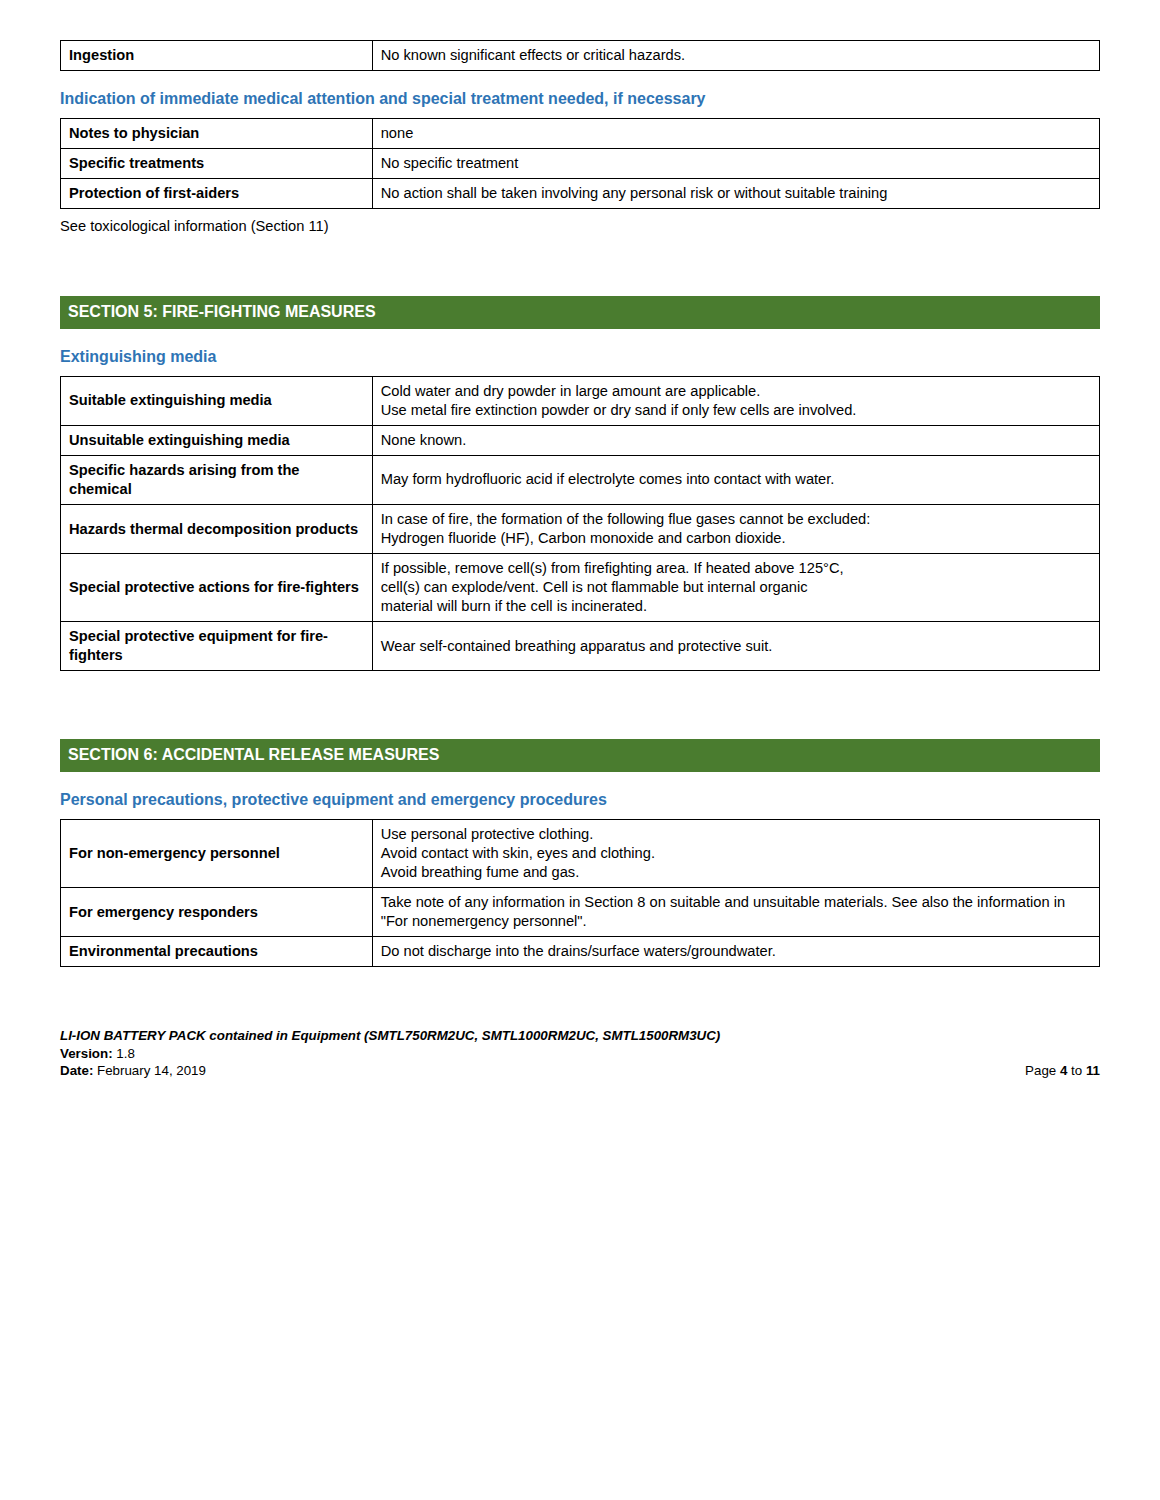| Ingestion | No known significant effects or critical hazards. |
Indication of immediate medical attention and special treatment needed, if necessary
| Notes to physician | none |
| Specific treatments | No specific treatment |
| Protection of first-aiders | No action shall be taken involving any personal risk or without suitable training |
See toxicological information (Section 11)
SECTION 5: FIRE-FIGHTING MEASURES
Extinguishing media
| Suitable extinguishing media | Cold water and dry powder in large amount are applicable. Use metal fire extinction powder or dry sand if only few cells are involved. |
| Unsuitable extinguishing media | None known. |
| Specific hazards arising from the chemical | May form hydrofluoric acid if electrolyte comes into contact with water. |
| Hazards thermal decomposition products | In case of fire, the formation of the following flue gases cannot be excluded: Hydrogen fluoride (HF), Carbon monoxide and carbon dioxide. |
| Special protective actions for fire-fighters | If possible, remove cell(s) from firefighting area. If heated above 125°C, cell(s) can explode/vent. Cell is not flammable but internal organic material will burn if the cell is incinerated. |
| Special protective equipment for fire-fighters | Wear self-contained breathing apparatus and protective suit. |
SECTION 6: ACCIDENTAL RELEASE MEASURES
Personal precautions, protective equipment and emergency procedures
| For non-emergency personnel | Use personal protective clothing. Avoid contact with skin, eyes and clothing. Avoid breathing fume and gas. |
| For emergency responders | Take note of any information in Section 8 on suitable and unsuitable materials. See also the information in "For nonemergency personnel". |
| Environmental precautions | Do not discharge into the drains/surface waters/groundwater. |
LI-ION BATTERY PACK contained in Equipment (SMTL750RM2UC, SMTL1000RM2UC, SMTL1500RM3UC)
Version: 1.8
Date: February 14, 2019
Page 4 to 11